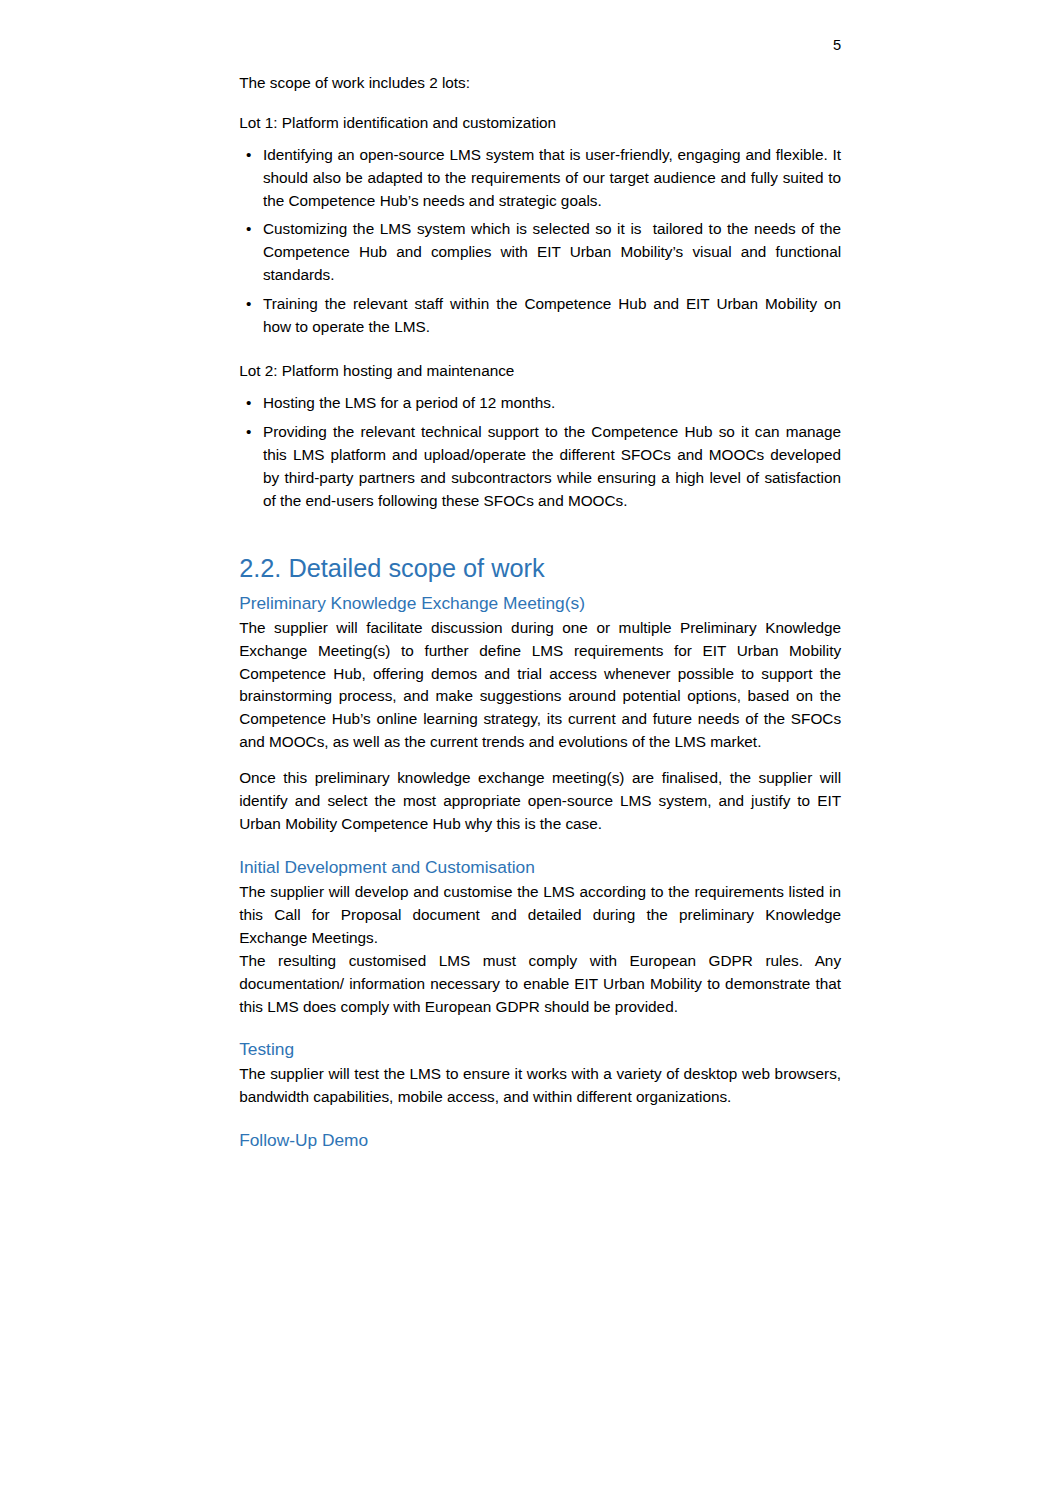5
The scope of work includes 2 lots:
Lot 1: Platform identification and customization
Identifying an open-source LMS system that is user-friendly, engaging and flexible. It should also be adapted to the requirements of our target audience and fully suited to the Competence Hub’s needs and strategic goals.
Customizing the LMS system which is selected so it is tailored to the needs of the Competence Hub and complies with EIT Urban Mobility’s visual and functional standards.
Training the relevant staff within the Competence Hub and EIT Urban Mobility on how to operate the LMS.
Lot 2: Platform hosting and maintenance
Hosting the LMS for a period of 12 months.
Providing the relevant technical support to the Competence Hub so it can manage this LMS platform and upload/operate the different SFOCs and MOOCs developed by third-party partners and subcontractors while ensuring a high level of satisfaction of the end-users following these SFOCs and MOOCs.
2.2. Detailed scope of work
Preliminary Knowledge Exchange Meeting(s)
The supplier will facilitate discussion during one or multiple Preliminary Knowledge Exchange Meeting(s) to further define LMS requirements for EIT Urban Mobility Competence Hub, offering demos and trial access whenever possible to support the brainstorming process, and make suggestions around potential options, based on the Competence Hub’s online learning strategy, its current and future needs of the SFOCs and MOOCs, as well as the current trends and evolutions of the LMS market.
Once this preliminary knowledge exchange meeting(s) are finalised, the supplier will identify and select the most appropriate open-source LMS system, and justify to EIT Urban Mobility Competence Hub why this is the case.
Initial Development and Customisation
The supplier will develop and customise the LMS according to the requirements listed in this Call for Proposal document and detailed during the preliminary Knowledge Exchange Meetings.
The resulting customised LMS must comply with European GDPR rules. Any documentation/ information necessary to enable EIT Urban Mobility to demonstrate that this LMS does comply with European GDPR should be provided.
Testing
The supplier will test the LMS to ensure it works with a variety of desktop web browsers, bandwidth capabilities, mobile access, and within different organizations.
Follow-Up Demo